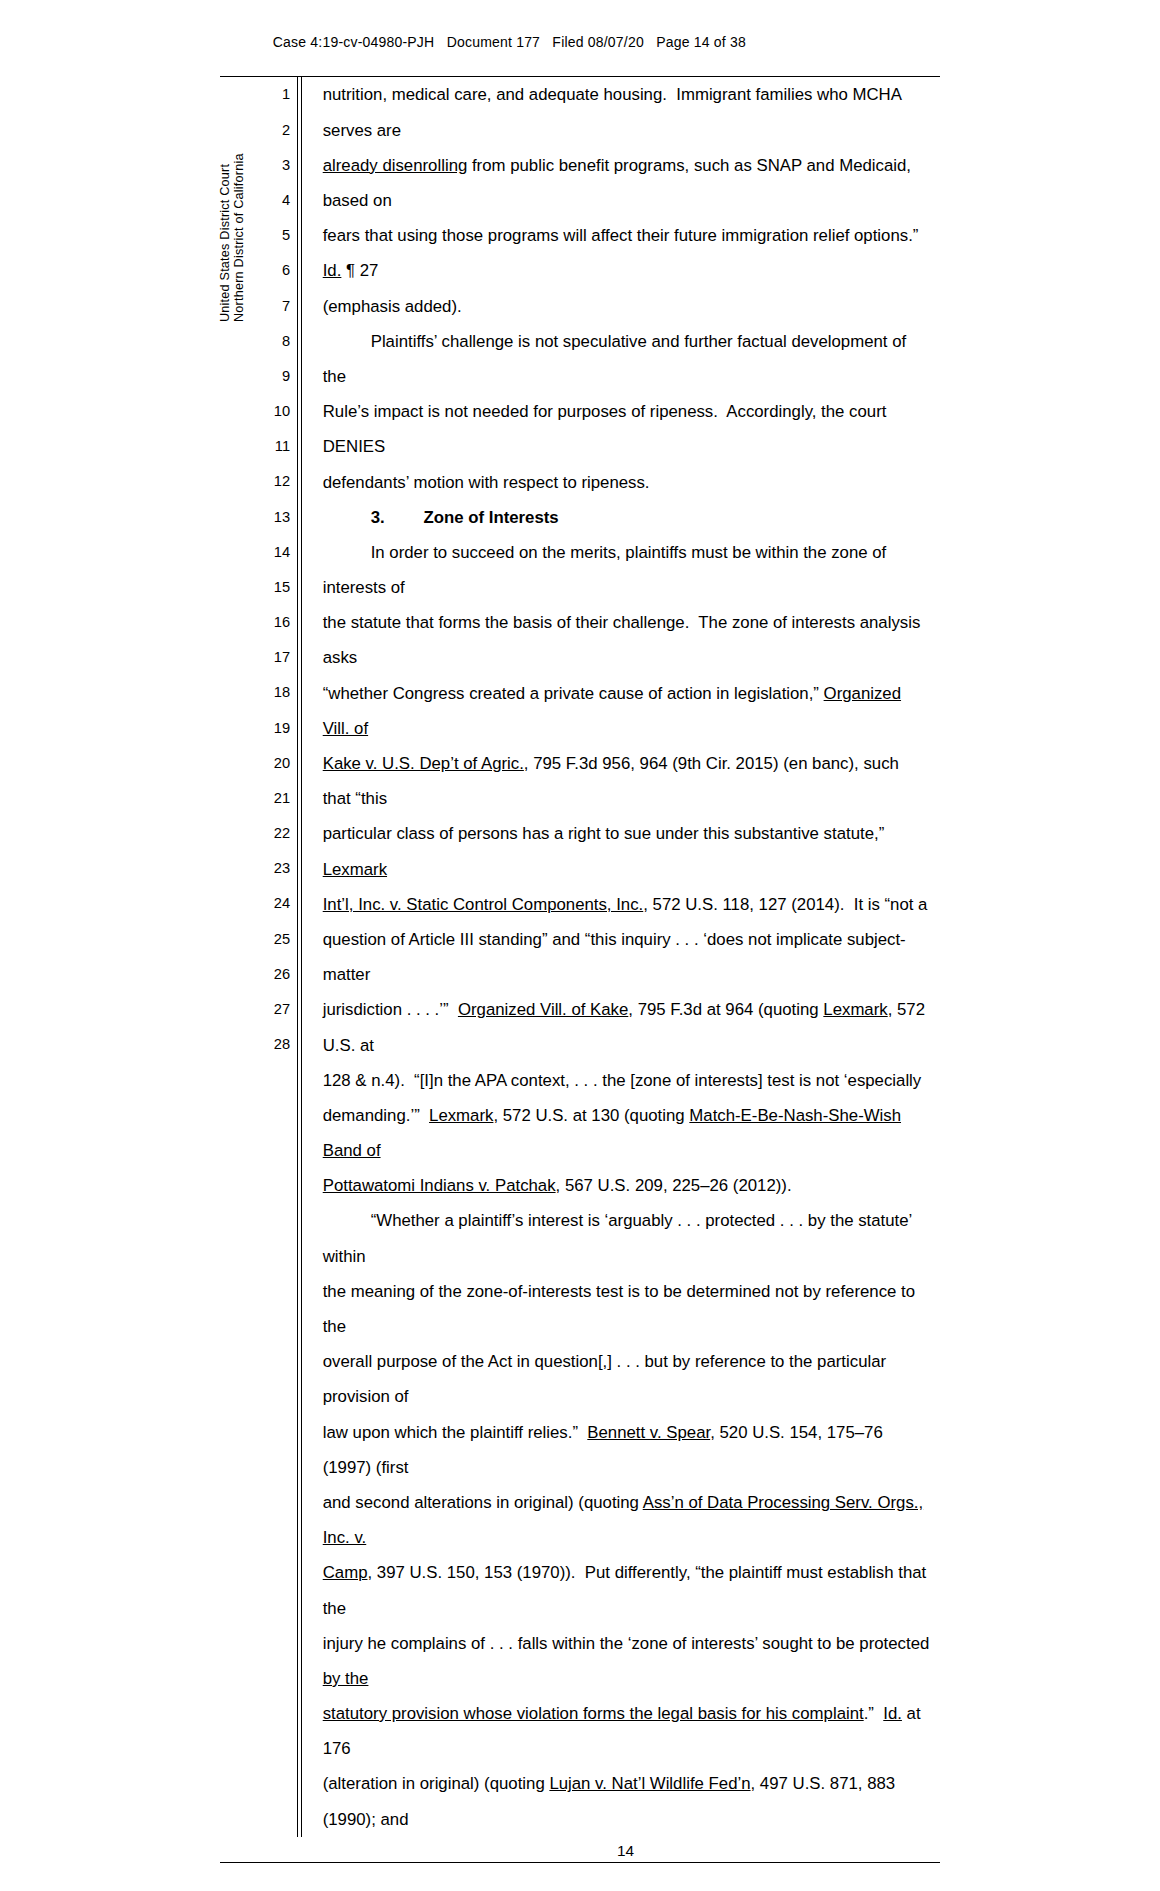Case 4:19-cv-04980-PJH Document 177 Filed 08/07/20 Page 14 of 38
1
2
3
4
5
6
7
8
9
10
11
12
13
14
15
16
17
18
19
20
21
22
23
24
25
26
27
28
United States District Court Northern District of California
nutrition, medical care, and adequate housing. Immigrant families who MCHA serves are
already disenrolling from public benefit programs, such as SNAP and Medicaid, based on
fears that using those programs will affect their future immigration relief options.” Id. ¶ 27
(emphasis added).
Plaintiffs’ challenge is not speculative and further factual development of the
Rule’s impact is not needed for purposes of ripeness. Accordingly, the court DENIES
defendants’ motion with respect to ripeness.
3. Zone of Interests
In order to succeed on the merits, plaintiffs must be within the zone of interests of
the statute that forms the basis of their challenge. The zone of interests analysis asks
“whether Congress created a private cause of action in legislation,” Organized Vill. of
Kake v. U.S. Dep’t of Agric., 795 F.3d 956, 964 (9th Cir. 2015) (en banc), such that “this
particular class of persons has a right to sue under this substantive statute,” Lexmark
Int’l, Inc. v. Static Control Components, Inc., 572 U.S. 118, 127 (2014). It is “not a
question of Article III standing” and “this inquiry . . . ‘does not implicate subject-matter
jurisdiction . . . .’” Organized Vill. of Kake, 795 F.3d at 964 (quoting Lexmark, 572 U.S. at
128 & n.4). “[I]n the APA context, . . . the [zone of interests] test is not ‘especially
demanding.’” Lexmark, 572 U.S. at 130 (quoting Match-E-Be-Nash-She-Wish Band of
Pottawatomi Indians v. Patchak, 567 U.S. 209, 225–26 (2012)).
“Whether a plaintiff’s interest is ‘arguably . . . protected . . . by the statute’ within
the meaning of the zone-of-interests test is to be determined not by reference to the
overall purpose of the Act in question[,] . . . but by reference to the particular provision of
law upon which the plaintiff relies.” Bennett v. Spear, 520 U.S. 154, 175–76 (1997) (first
and second alterations in original) (quoting Ass’n of Data Processing Serv. Orgs., Inc. v.
Camp, 397 U.S. 150, 153 (1970)). Put differently, “the plaintiff must establish that the
injury he complains of . . . falls within the ‘zone of interests’ sought to be protected by the
statutory provision whose violation forms the legal basis for his complaint.” Id. at 176
(alteration in original) (quoting Lujan v. Nat’l Wildlife Fed’n, 497 U.S. 871, 883 (1990); and
14